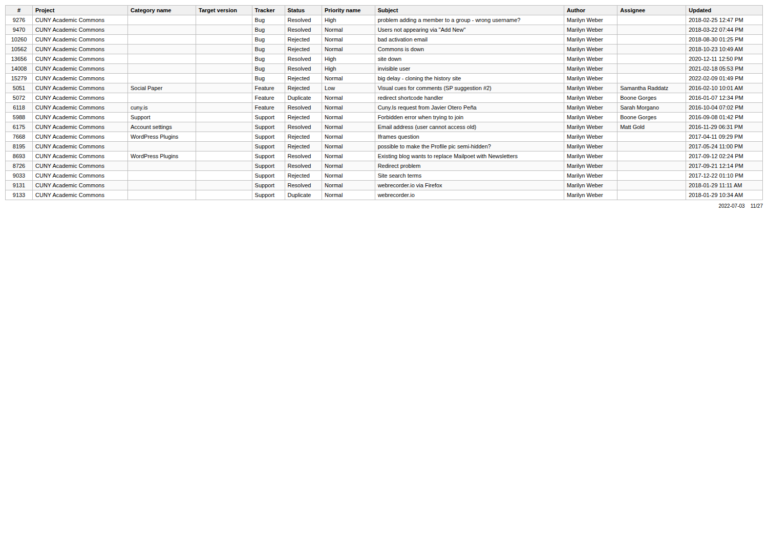| # | Project | Category name | Target version | Tracker | Status | Priority name | Subject | Author | Assignee | Updated |
| --- | --- | --- | --- | --- | --- | --- | --- | --- | --- | --- |
| 9276 | CUNY Academic Commons | | | Bug | Resolved | High | problem adding a member to a group - wrong username? | Marilyn Weber | | 2018-02-25 12:47 PM |
| 9470 | CUNY Academic Commons | | | Bug | Resolved | Normal | Users not appearing via "Add New" | Marilyn Weber | | 2018-03-22 07:44 PM |
| 10260 | CUNY Academic Commons | | | Bug | Rejected | Normal | bad activation email | Marilyn Weber | | 2018-08-30 01:25 PM |
| 10562 | CUNY Academic Commons | | | Bug | Rejected | Normal | Commons is down | Marilyn Weber | | 2018-10-23 10:49 AM |
| 13656 | CUNY Academic Commons | | | Bug | Resolved | High | site down | Marilyn Weber | | 2020-12-11 12:50 PM |
| 14008 | CUNY Academic Commons | | | Bug | Resolved | High | invisible user | Marilyn Weber | | 2021-02-18 05:53 PM |
| 15279 | CUNY Academic Commons | | | Bug | Rejected | Normal | big delay - cloning the history site | Marilyn Weber | | 2022-02-09 01:49 PM |
| 5051 | CUNY Academic Commons | Social Paper | | Feature | Rejected | Low | Visual cues for comments (SP suggestion #2) | Marilyn Weber | Samantha Raddatz | 2016-02-10 10:01 AM |
| 5072 | CUNY Academic Commons | | | Feature | Duplicate | Normal | redirect shortcode handler | Marilyn Weber | Boone Gorges | 2016-01-07 12:34 PM |
| 6118 | CUNY Academic Commons | cuny.is | | Feature | Resolved | Normal | Cuny.Is request from Javier Otero Peña | Marilyn Weber | Sarah Morgano | 2016-10-04 07:02 PM |
| 5988 | CUNY Academic Commons | Support | | Support | Rejected | Normal | Forbidden error when trying to join | Marilyn Weber | Boone Gorges | 2016-09-08 01:42 PM |
| 6175 | CUNY Academic Commons | Account settings | | Support | Resolved | Normal | Email address (user cannot access old) | Marilyn Weber | Matt Gold | 2016-11-29 06:31 PM |
| 7668 | CUNY Academic Commons | WordPress Plugins | | Support | Rejected | Normal | Iframes question | Marilyn Weber | | 2017-04-11 09:29 PM |
| 8195 | CUNY Academic Commons | | | Support | Rejected | Normal | possible to make the Profile pic semi-hidden? | Marilyn Weber | | 2017-05-24 11:00 PM |
| 8693 | CUNY Academic Commons | WordPress Plugins | | Support | Resolved | Normal | Existing blog wants to replace Mailpoet with Newsletters | Marilyn Weber | | 2017-09-12 02:24 PM |
| 8726 | CUNY Academic Commons | | | Support | Resolved | Normal | Redirect problem | Marilyn Weber | | 2017-09-21 12:14 PM |
| 9033 | CUNY Academic Commons | | | Support | Rejected | Normal | Site search terms | Marilyn Weber | | 2017-12-22 01:10 PM |
| 9131 | CUNY Academic Commons | | | Support | Resolved | Normal | webrecorder.io via Firefox | Marilyn Weber | | 2018-01-29 11:11 AM |
| 9133 | CUNY Academic Commons | | | Support | Duplicate | Normal | webrecorder.io | Marilyn Weber | | 2018-01-29 10:34 AM |
2022-07-03 11/27